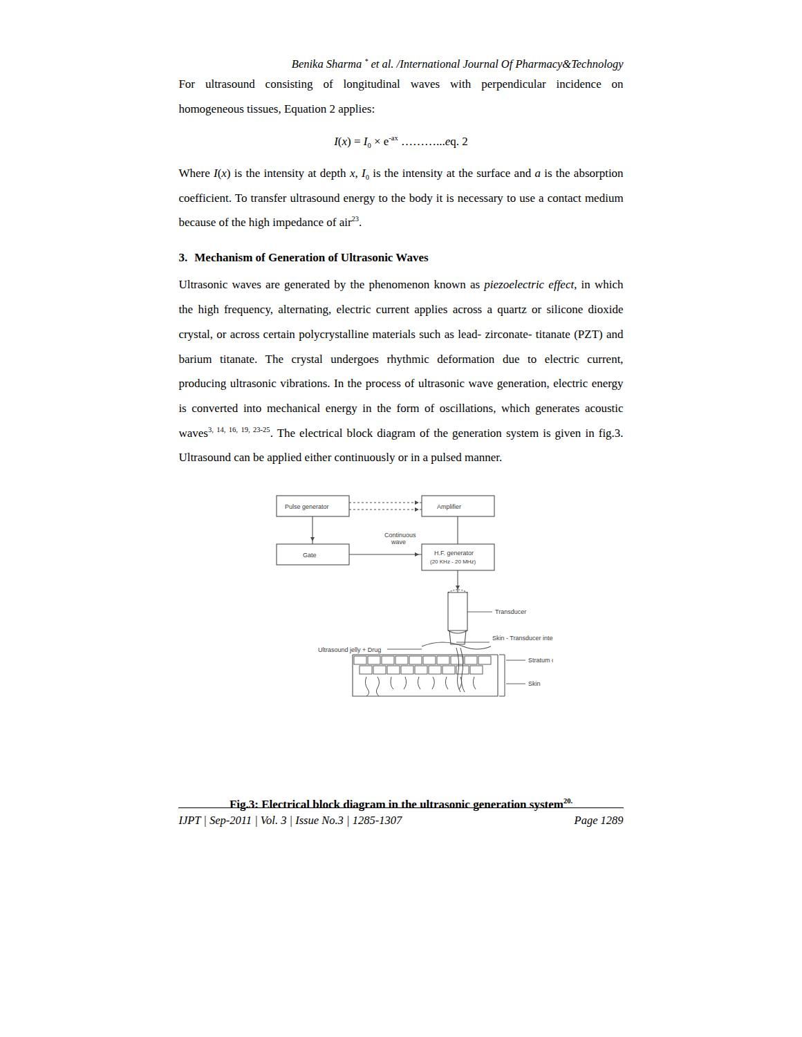Benika Sharma * et al. /International Journal Of Pharmacy&Technology
For ultrasound consisting of longitudinal waves with perpendicular incidence on homogeneous tissues, Equation 2 applies:
I(x) = I0 × e-ax ………...eq. 2
Where I(x) is the intensity at depth x, I0 is the intensity at the surface and a is the absorption coefficient. To transfer ultrasound energy to the body it is necessary to use a contact medium because of the high impedance of air23.
3. Mechanism of Generation of Ultrasonic Waves
Ultrasonic waves are generated by the phenomenon known as piezoelectric effect, in which the high frequency, alternating, electric current applies across a quartz or silicone dioxide crystal, or across certain polycrystalline materials such as lead- zirconate- titanate (PZT) and barium titanate. The crystal undergoes rhythmic deformation due to electric current, producing ultrasonic vibrations. In the process of ultrasonic wave generation, electric energy is converted into mechanical energy in the form of oscillations, which generates acoustic waves3, 14, 16, 19, 23-25. The electrical block diagram of the generation system is given in fig.3. Ultrasound can be applied either continuously or in a pulsed manner.
Pulse generator Amplifier Gate H.F. generator (20 KHz - 20 MHz) Continuous wave Transducer Skin - Transducer interface Ultrasound jelly + Drug Stratum corneum Skin
Fig.3: Electrical block diagram in the ultrasonic generation system20.
IJPT | Sep-2011 | Vol. 3 | Issue No.3 | 1285-1307 Page 1289